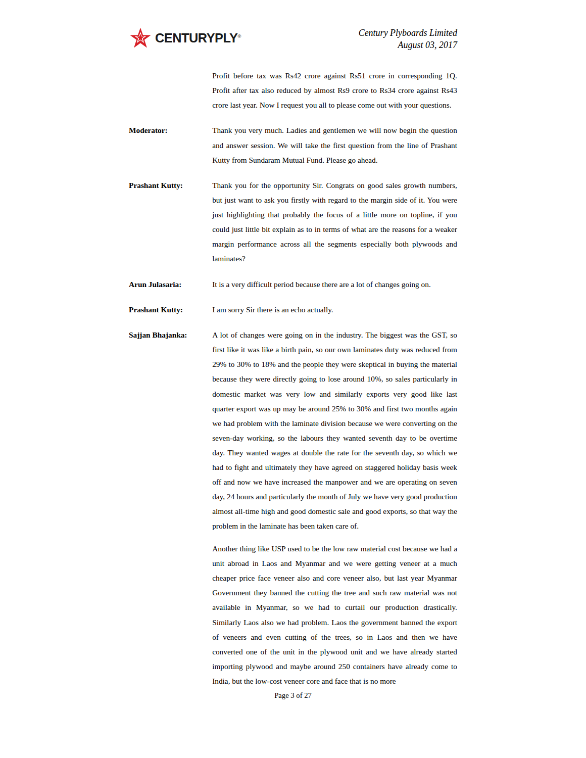CENTURYPLY®
Century Plyboards Limited
August 03, 2017
| | Profit before tax was Rs42 crore against Rs51 crore in corresponding 1Q. Profit after tax also reduced by almost Rs9 crore to Rs34 crore against Rs43 crore last year. Now I request you all to please come out with your questions. |
| Moderator: | Thank you very much. Ladies and gentlemen we will now begin the question and answer session. We will take the first question from the line of Prashant Kutty from Sundaram Mutual Fund. Please go ahead. |
| Prashant Kutty: | Thank you for the opportunity Sir. Congrats on good sales growth numbers, but just want to ask you firstly with regard to the margin side of it. You were just highlighting that probably the focus of a little more on topline, if you could just little bit explain as to in terms of what are the reasons for a weaker margin performance across all the segments especially both plywoods and laminates? |
| Arun Julasaria: | It is a very difficult period because there are a lot of changes going on. |
| Prashant Kutty: | I am sorry Sir there is an echo actually. |
| Sajjan Bhajanka: | A lot of changes were going on in the industry. The biggest was the GST, so first like it was like a birth pain, so our own laminates duty was reduced from 29% to 30% to 18% and the people they were skeptical in buying the material because they were directly going to lose around 10%, so sales particularly in domestic market was very low and similarly exports very good like last quarter export was up may be around 25% to 30% and first two months again we had problem with the laminate division because we were converting on the seven-day working, so the labours they wanted seventh day to be overtime day. They wanted wages at double the rate for the seventh day, so which we had to fight and ultimately they have agreed on staggered holiday basis week off and now we have increased the manpower and we are operating on seven day, 24 hours and particularly the month of July we have very good production almost all-time high and good domestic sale and good exports, so that way the problem in the laminate has been taken care of. Another thing like USP used to be the low raw material cost because we had a unit abroad in Laos and Myanmar and we were getting veneer at a much cheaper price face veneer also and core veneer also, but last year Myanmar Government they banned the cutting the tree and such raw material was not available in Myanmar, so we had to curtail our production drastically. Similarly Laos also we had problem. Laos the government banned the export of veneers and even cutting of the trees, so in Laos and then we have converted one of the unit in the plywood unit and we have already started importing plywood and maybe around 250 containers have already come to India, but the low-cost veneer core and face that is no more |
Page 3 of 27